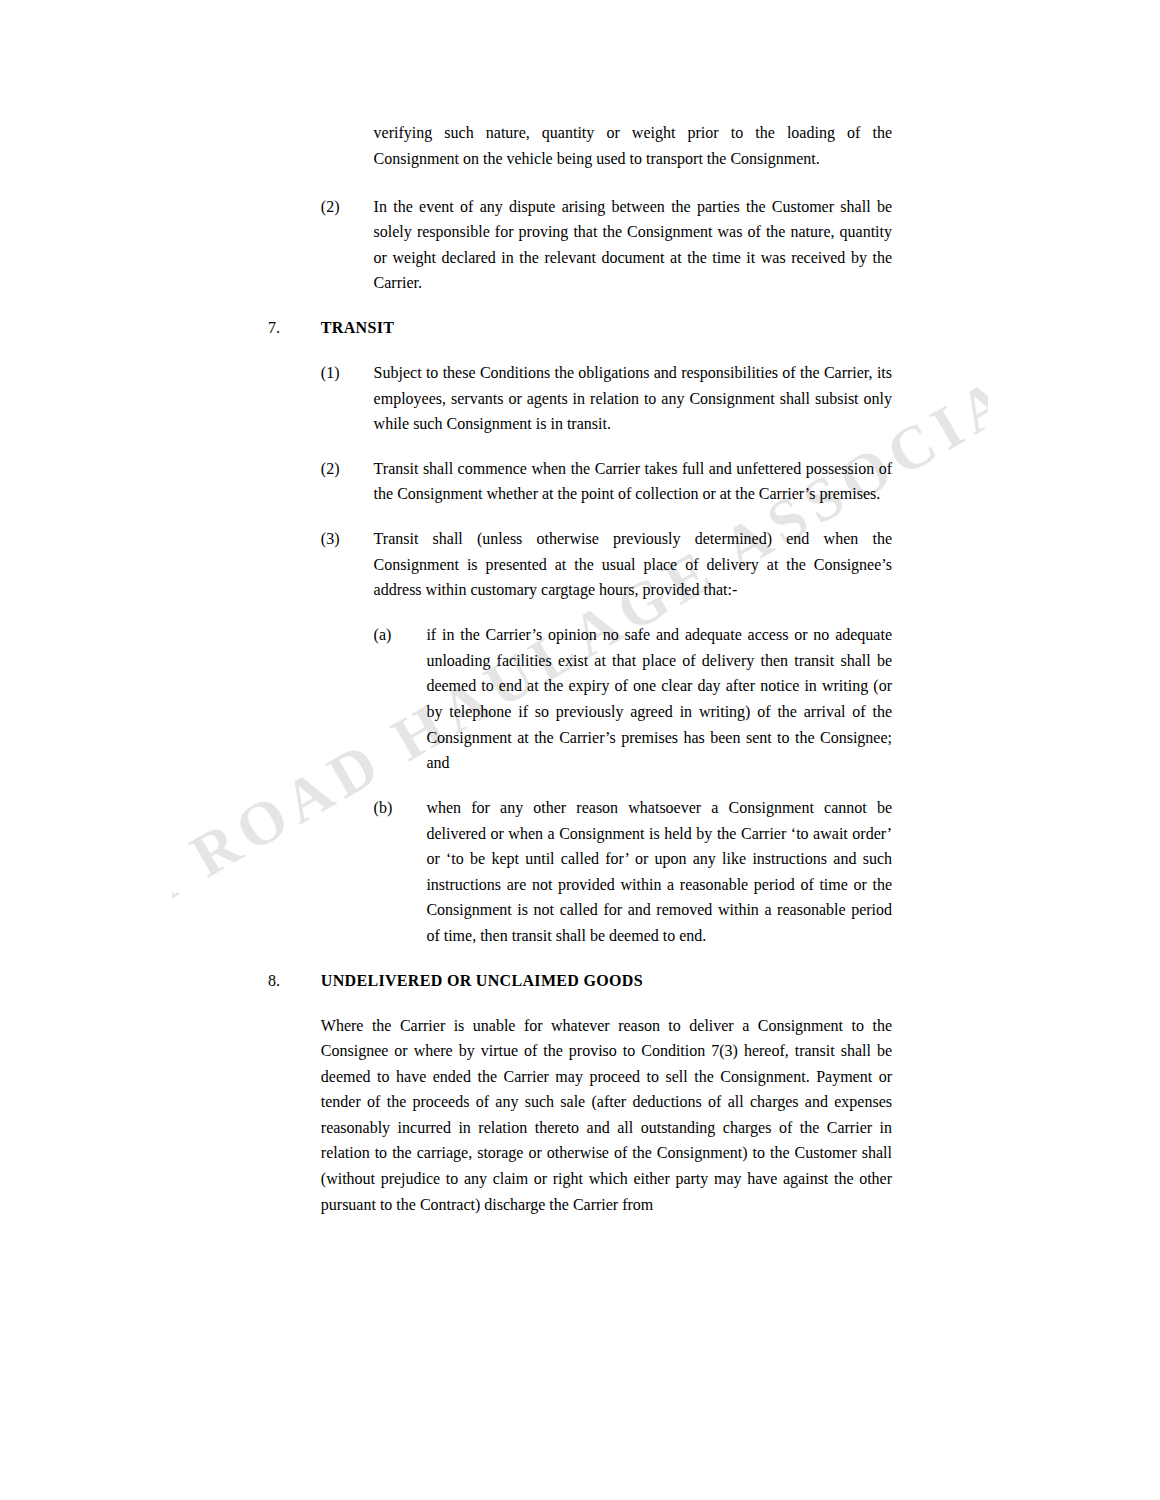IRISH ROAD HAULAGE ASSOCIATION
verifying such nature, quantity or weight prior to the loading of the Consignment on the vehicle being used to transport the Consignment.
(2)
In the event of any dispute arising between the parties the Customer shall be solely responsible for proving that the Consignment was of the nature, quantity or weight declared in the relevant document at the time it was received by the Carrier.
7.
TRANSIT
(1)
Subject to these Conditions the obligations and responsibilities of the Carrier, its employees, servants or agents in relation to any Consignment shall subsist only while such Consignment is in transit.
(2)
Transit shall commence when the Carrier takes full and unfettered possession of the Consignment whether at the point of collection or at the Carrier’s premises.
(3)
Transit shall (unless otherwise previously determined) end when the Consignment is presented at the usual place of delivery at the Consignee’s address within customary cargtage hours, provided that:-
(a)
if in the Carrier’s opinion no safe and adequate access or no adequate unloading facilities exist at that place of delivery then transit shall be deemed to end at the expiry of one clear day after notice in writing (or by telephone if so previously agreed in writing) of the arrival of the Consignment at the Carrier’s premises has been sent to the Consignee; and
(b)
when for any other reason whatsoever a Consignment cannot be delivered or when a Consignment is held by the Carrier ‘to await order’ or ‘to be kept until called for’ or upon any like instructions and such instructions are not provided within a reasonable period of time or the Consignment is not called for and removed within a reasonable period of time, then transit shall be deemed to end.
8.
UNDELIVERED OR UNCLAIMED GOODS
Where the Carrier is unable for whatever reason to deliver a Consignment to the Consignee or where by virtue of the proviso to Condition 7(3) hereof, transit shall be deemed to have ended the Carrier may proceed to sell the Consignment. Payment or tender of the proceeds of any such sale (after deductions of all charges and expenses reasonably incurred in relation thereto and all outstanding charges of the Carrier in relation to the carriage, storage or otherwise of the Consignment) to the Customer shall (without prejudice to any claim or right which either party may have against the other pursuant to the Contract) discharge the Carrier from